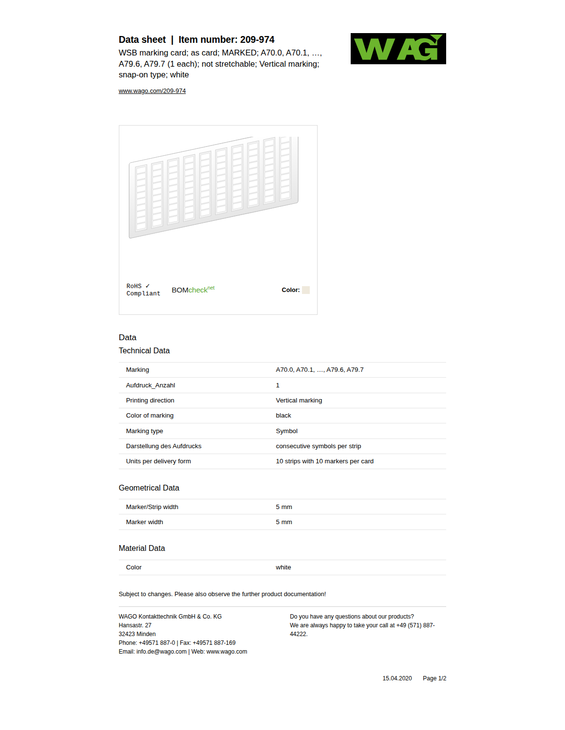Data sheet | Item number: 209-974
WSB marking card; as card; MARKED; A70.0, A70.1, …, A79.6, A79.7 (1 each); not stretchable; Vertical marking; snap-on type; white
www.wago.com/209-974
RoHS ✓
Compliant
BOM check net
Color:
Data
Technical Data
| Marking | A70.0, A70.1, …, A79.6, A79.7 |
| Aufdruck_Anzahl | 1 |
| Printing direction | Vertical marking |
| Color of marking | black |
| Marking type | Symbol |
| Darstellung des Aufdrucks | consecutive symbols per strip |
| Units per delivery form | 10 strips with 10 markers per card |
Geometrical Data
| Marker/Strip width | 5 mm |
| Marker width | 5 mm |
Material Data
| Color | white |
Subject to changes. Please also observe the further product documentation!
WAGO Kontakttechnik GmbH & Co. KG
Hansastr. 27
32423 Minden
Phone: +49571 887-0 | Fax: +49571 887-169
Email: info.de@wago.com | Web: www.wago.com
Do you have any questions about our products?
We are always happy to take your call at +49 (571) 887-44222.
15.04.2020 Page 1/2